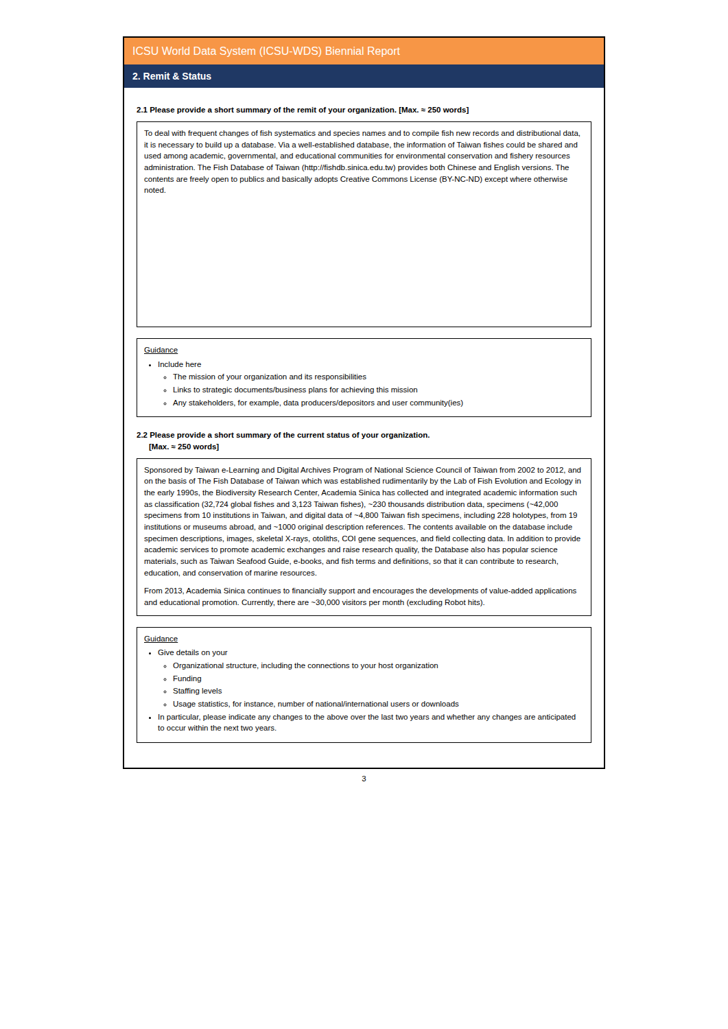ICSU World Data System (ICSU-WDS) Biennial Report
2. Remit & Status
2.1 Please provide a short summary of the remit of your organization. [Max. ≈ 250 words]
To deal with frequent changes of fish systematics and species names and to compile fish new records and distributional data, it is necessary to build up a database. Via a well-established database, the information of Taiwan fishes could be shared and used among academic, governmental, and educational communities for environmental conservation and fishery resources administration. The Fish Database of Taiwan (http://fishdb.sinica.edu.tw) provides both Chinese and English versions. The contents are freely open to publics and basically adopts Creative Commons License (BY-NC-ND) except where otherwise noted.
Guidance
Include here
The mission of your organization and its responsibilities
Links to strategic documents/business plans for achieving this mission
Any stakeholders, for example, data producers/depositors and user community(ies)
2.2 Please provide a short summary of the current status of your organization. [Max. ≈ 250 words]
Sponsored by Taiwan e-Learning and Digital Archives Program of National Science Council of Taiwan from 2002 to 2012, and on the basis of The Fish Database of Taiwan which was established rudimentarily by the Lab of Fish Evolution and Ecology in the early 1990s, the Biodiversity Research Center, Academia Sinica has collected and integrated academic information such as classification (32,724 global fishes and 3,123 Taiwan fishes), ~230 thousands distribution data, specimens (~42,000 specimens from 10 institutions in Taiwan, and digital data of ~4,800 Taiwan fish specimens, including 228 holotypes, from 19 institutions or museums abroad, and ~1000 original description references. The contents available on the database include specimen descriptions, images, skeletal X-rays, otoliths, COI gene sequences, and field collecting data. In addition to provide academic services to promote academic exchanges and raise research quality, the Database also has popular science materials, such as Taiwan Seafood Guide, e-books, and fish terms and definitions, so that it can contribute to research, education, and conservation of marine resources.
From 2013, Academia Sinica continues to financially support and encourages the developments of value-added applications and educational promotion. Currently, there are ~30,000 visitors per month (excluding Robot hits).
Guidance
Give details on your
Organizational structure, including the connections to your host organization
Funding
Staffing levels
Usage statistics, for instance, number of national/international users or downloads
In particular, please indicate any changes to the above over the last two years and whether any changes are anticipated to occur within the next two years.
3